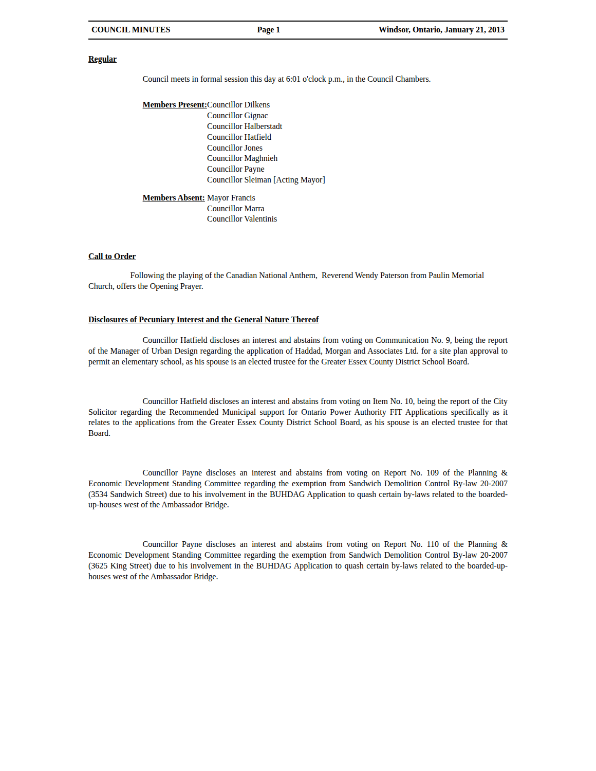| COUNCIL MINUTES | Page 1 | Windsor, Ontario, January 21, 2013 |
Regular
Council meets in formal session this day at 6:01 o'clock p.m., in the Council Chambers.
| Members Present: | Councillor Dilkens Councillor Gignac Councillor Halberstadt Councillor Hatfield Councillor Jones Councillor Maghnieh Councillor Payne Councillor Sleiman [Acting Mayor] |
| Members Absent: | Mayor Francis Councillor Marra Councillor Valentinis |
Call to Order
Following the playing of the Canadian National Anthem, Reverend Wendy Paterson from Paulin Memorial Church, offers the Opening Prayer.
Disclosures of Pecuniary Interest and the General Nature Thereof
Councillor Hatfield discloses an interest and abstains from voting on Communication No. 9, being the report of the Manager of Urban Design regarding the application of Haddad, Morgan and Associates Ltd. for a site plan approval to permit an elementary school, as his spouse is an elected trustee for the Greater Essex County District School Board.
Councillor Hatfield discloses an interest and abstains from voting on Item No. 10, being the report of the City Solicitor regarding the Recommended Municipal support for Ontario Power Authority FIT Applications specifically as it relates to the applications from the Greater Essex County District School Board, as his spouse is an elected trustee for that Board.
Councillor Payne discloses an interest and abstains from voting on Report No. 109 of the Planning & Economic Development Standing Committee regarding the exemption from Sandwich Demolition Control By-law 20-2007 (3534 Sandwich Street) due to his involvement in the BUHDAG Application to quash certain by-laws related to the boarded-up-houses west of the Ambassador Bridge.
Councillor Payne discloses an interest and abstains from voting on Report No. 110 of the Planning & Economic Development Standing Committee regarding the exemption from Sandwich Demolition Control By-law 20-2007 (3625 King Street) due to his involvement in the BUHDAG Application to quash certain by-laws related to the boarded-up-houses west of the Ambassador Bridge.